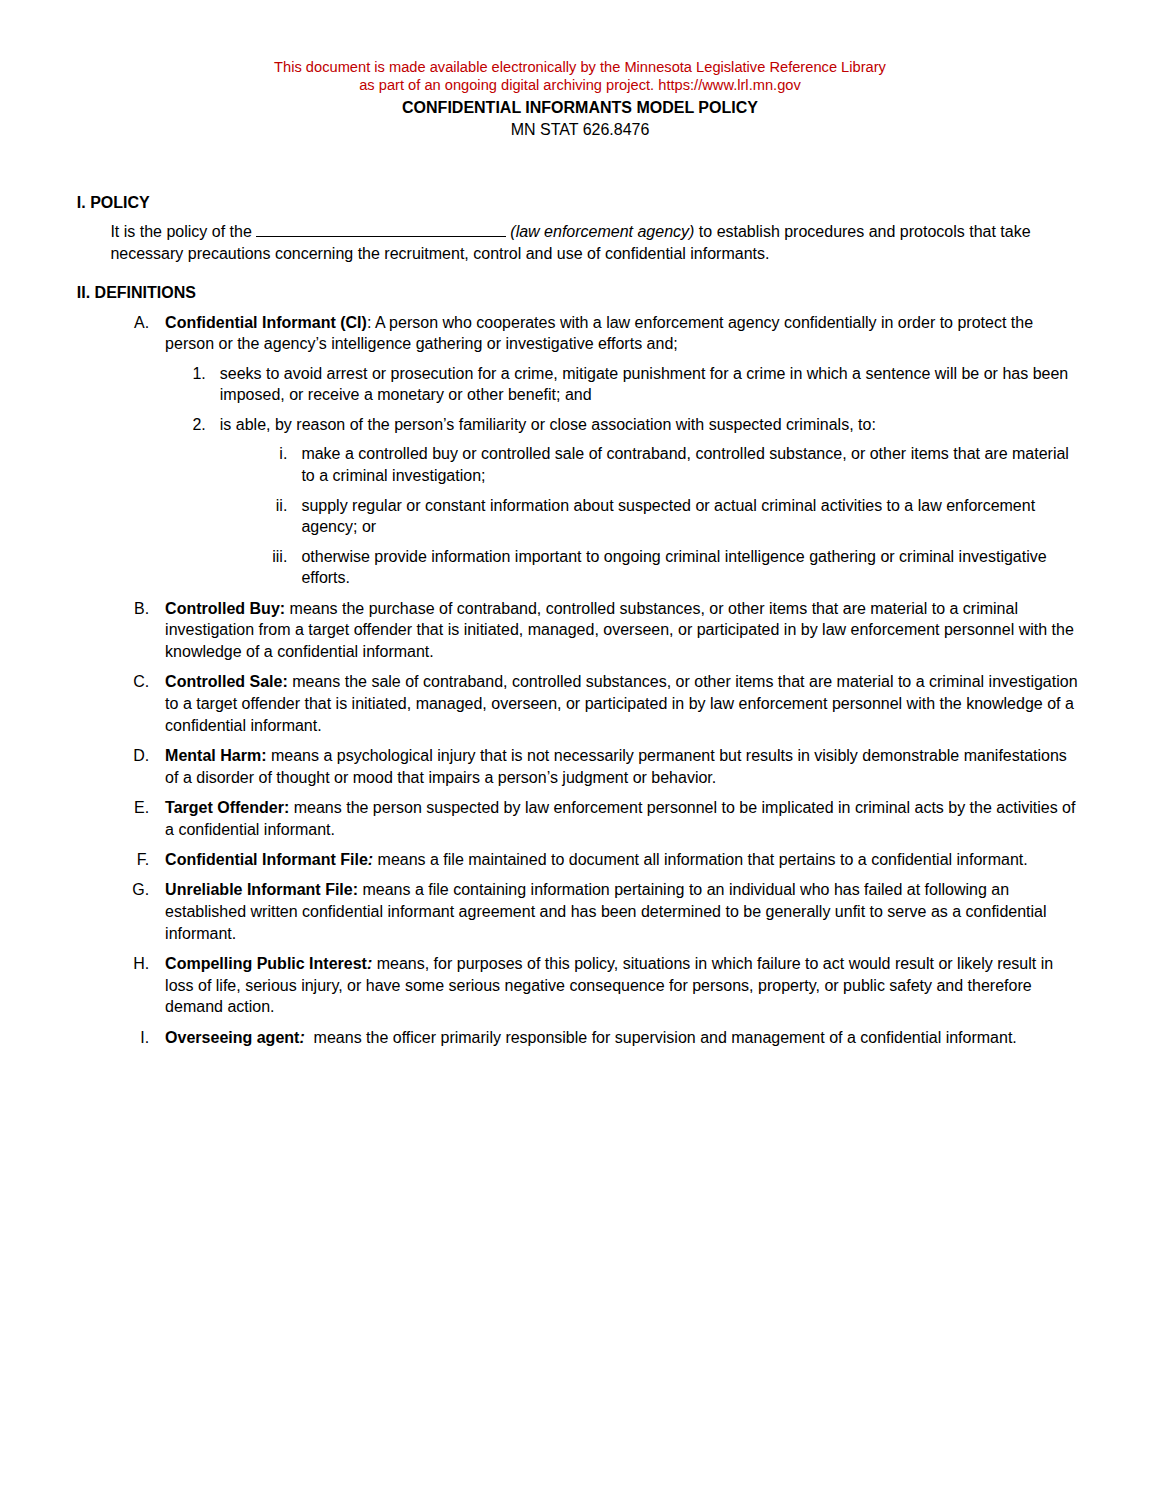This document is made available electronically by the Minnesota Legislative Reference Library
as part of an ongoing digital archiving project. https://www.lrl.mn.gov
CONFIDENTIAL INFORMANTS MODEL POLICY
MN STAT 626.8476
I. POLICY
It is the policy of the (law enforcement agency) to establish procedures and protocols that take necessary precautions concerning the recruitment, control and use of confidential informants.
II. DEFINITIONS
Confidential Informant (CI): A person who cooperates with a law enforcement agency confidentially in order to protect the person or the agency’s intelligence gathering or investigative efforts and;
seeks to avoid arrest or prosecution for a crime, mitigate punishment for a crime in which a sentence will be or has been imposed, or receive a monetary or other benefit; and
is able, by reason of the person’s familiarity or close association with suspected criminals, to:
make a controlled buy or controlled sale of contraband, controlled substance, or other items that are material to a criminal investigation;
supply regular or constant information about suspected or actual criminal activities to a law enforcement agency; or
otherwise provide information important to ongoing criminal intelligence gathering or criminal investigative efforts.
Controlled Buy: means the purchase of contraband, controlled substances, or other items that are material to a criminal investigation from a target offender that is initiated, managed, overseen, or participated in by law enforcement personnel with the knowledge of a confidential informant.
Controlled Sale: means the sale of contraband, controlled substances, or other items that are material to a criminal investigation to a target offender that is initiated, managed, overseen, or participated in by law enforcement personnel with the knowledge of a confidential informant.
Mental Harm: means a psychological injury that is not necessarily permanent but results in visibly demonstrable manifestations of a disorder of thought or mood that impairs a person’s judgment or behavior.
Target Offender: means the person suspected by law enforcement personnel to be implicated in criminal acts by the activities of a confidential informant.
Confidential Informant File: means a file maintained to document all information that pertains to a confidential informant.
Unreliable Informant File: means a file containing information pertaining to an individual who has failed at following an established written confidential informant agreement and has been determined to be generally unfit to serve as a confidential informant.
Compelling Public Interest: means, for purposes of this policy, situations in which failure to act would result or likely result in loss of life, serious injury, or have some serious negative consequence for persons, property, or public safety and therefore demand action.
Overseeing agent: means the officer primarily responsible for supervision and management of a confidential informant.